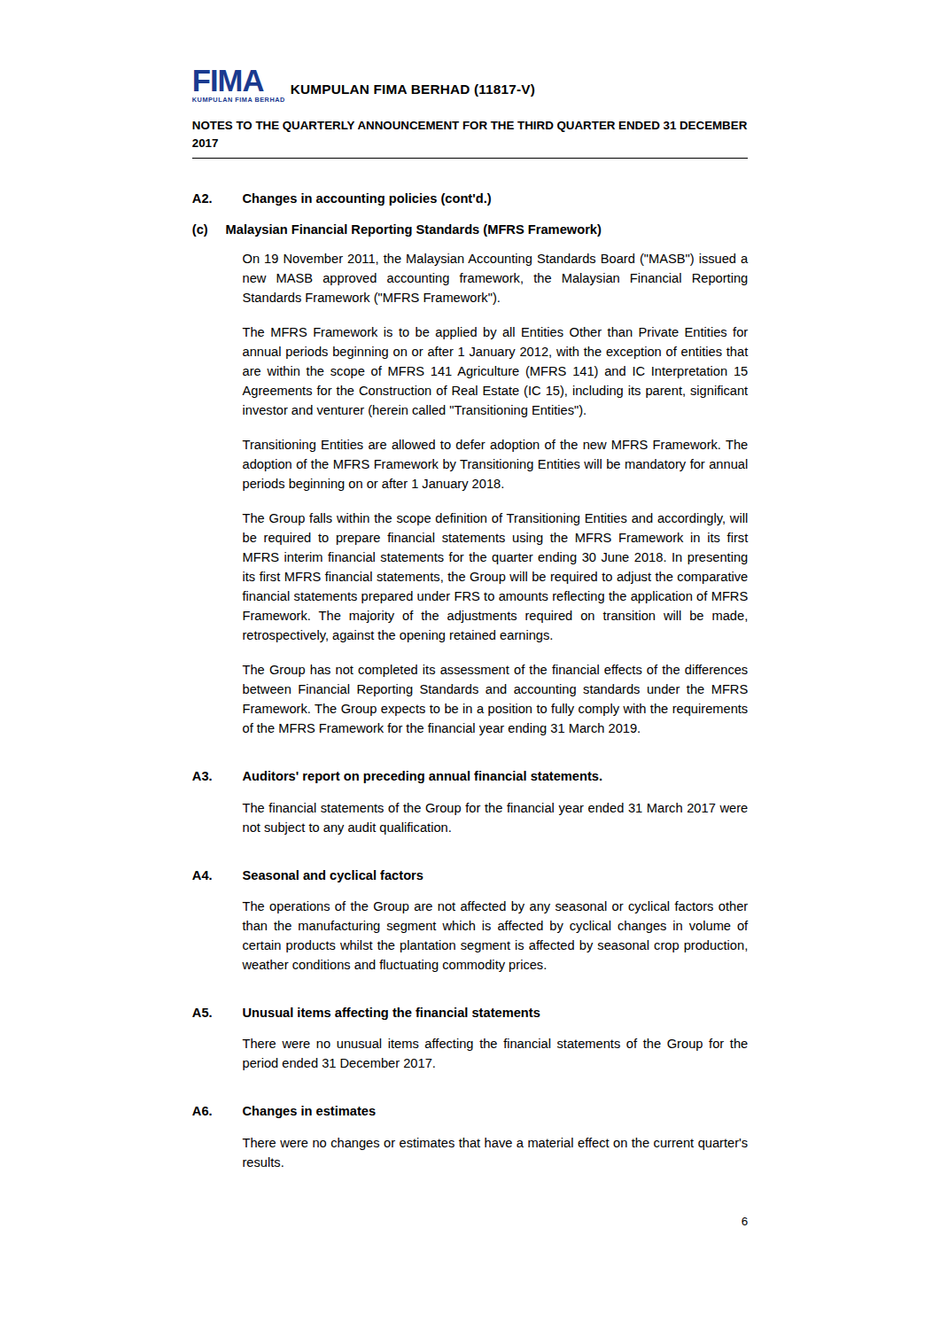FIMA KUMPULAN FIMA BERHAD
KUMPULAN FIMA BERHAD (11817-V)
NOTES TO THE QUARTERLY ANNOUNCEMENT FOR THE THIRD QUARTER ENDED 31 DECEMBER 2017
A2.
Changes in accounting policies (cont'd.)
(c)
Malaysian Financial Reporting Standards (MFRS Framework)
On 19 November 2011, the Malaysian Accounting Standards Board ("MASB") issued a new MASB approved accounting framework, the Malaysian Financial Reporting Standards Framework ("MFRS Framework").
The MFRS Framework is to be applied by all Entities Other than Private Entities for annual periods beginning on or after 1 January 2012, with the exception of entities that are within the scope of MFRS 141 Agriculture (MFRS 141) and IC Interpretation 15 Agreements for the Construction of Real Estate (IC 15), including its parent, significant investor and venturer (herein called "Transitioning Entities").
Transitioning Entities are allowed to defer adoption of the new MFRS Framework. The adoption of the MFRS Framework by Transitioning Entities will be mandatory for annual periods beginning on or after 1 January 2018.
The Group falls within the scope definition of Transitioning Entities and accordingly, will be required to prepare financial statements using the MFRS Framework in its first MFRS interim financial statements for the quarter ending 30 June 2018. In presenting its first MFRS financial statements, the Group will be required to adjust the comparative financial statements prepared under FRS to amounts reflecting the application of MFRS Framework. The majority of the adjustments required on transition will be made, retrospectively, against the opening retained earnings.
The Group has not completed its assessment of the financial effects of the differences between Financial Reporting Standards and accounting standards under the MFRS Framework. The Group expects to be in a position to fully comply with the requirements of the MFRS Framework for the financial year ending 31 March 2019.
A3.
Auditors' report on preceding annual financial statements.
The financial statements of the Group for the financial year ended 31 March 2017 were not subject to any audit qualification.
A4.
Seasonal and cyclical factors
The operations of the Group are not affected by any seasonal or cyclical factors other than the manufacturing segment which is affected by cyclical changes in volume of certain products whilst the plantation segment is affected by seasonal crop production, weather conditions and fluctuating commodity prices.
A5.
Unusual items affecting the financial statements
There were no unusual items affecting the financial statements of the Group for the period ended 31 December 2017.
A6.
Changes in estimates
There were no changes or estimates that have a material effect on the current quarter's results.
6